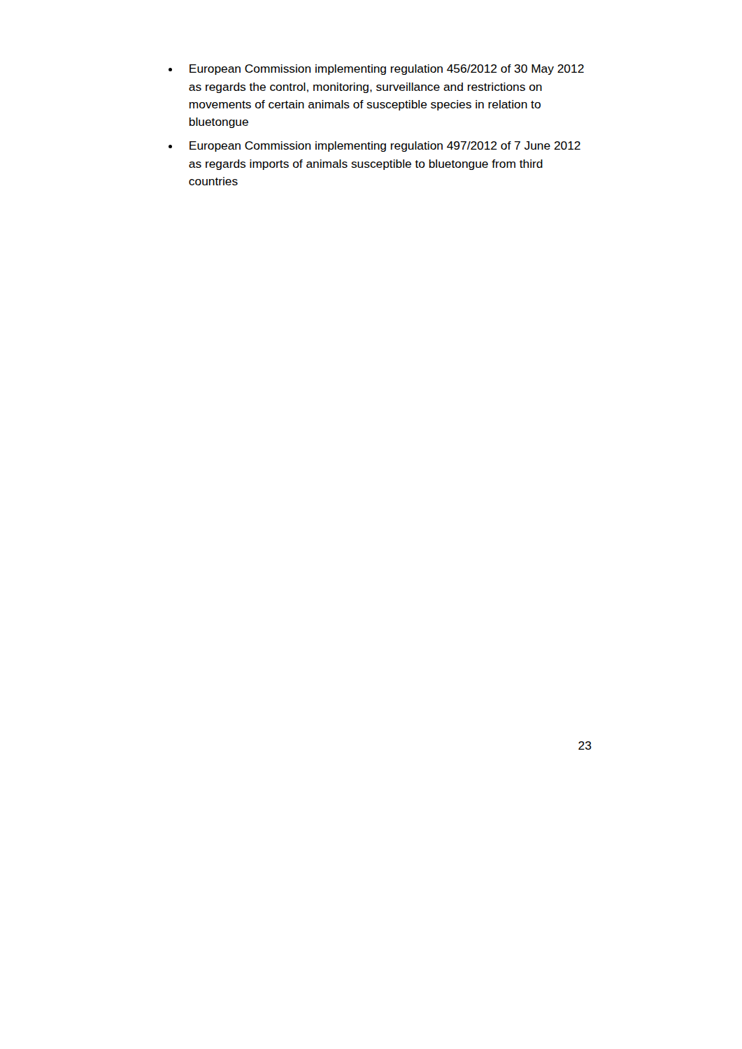European Commission implementing regulation 456/2012 of 30 May 2012 as regards the control, monitoring, surveillance and restrictions on movements of certain animals of susceptible species in relation to bluetongue
European Commission implementing regulation 497/2012 of 7 June 2012 as regards imports of animals susceptible to bluetongue from third countries
23